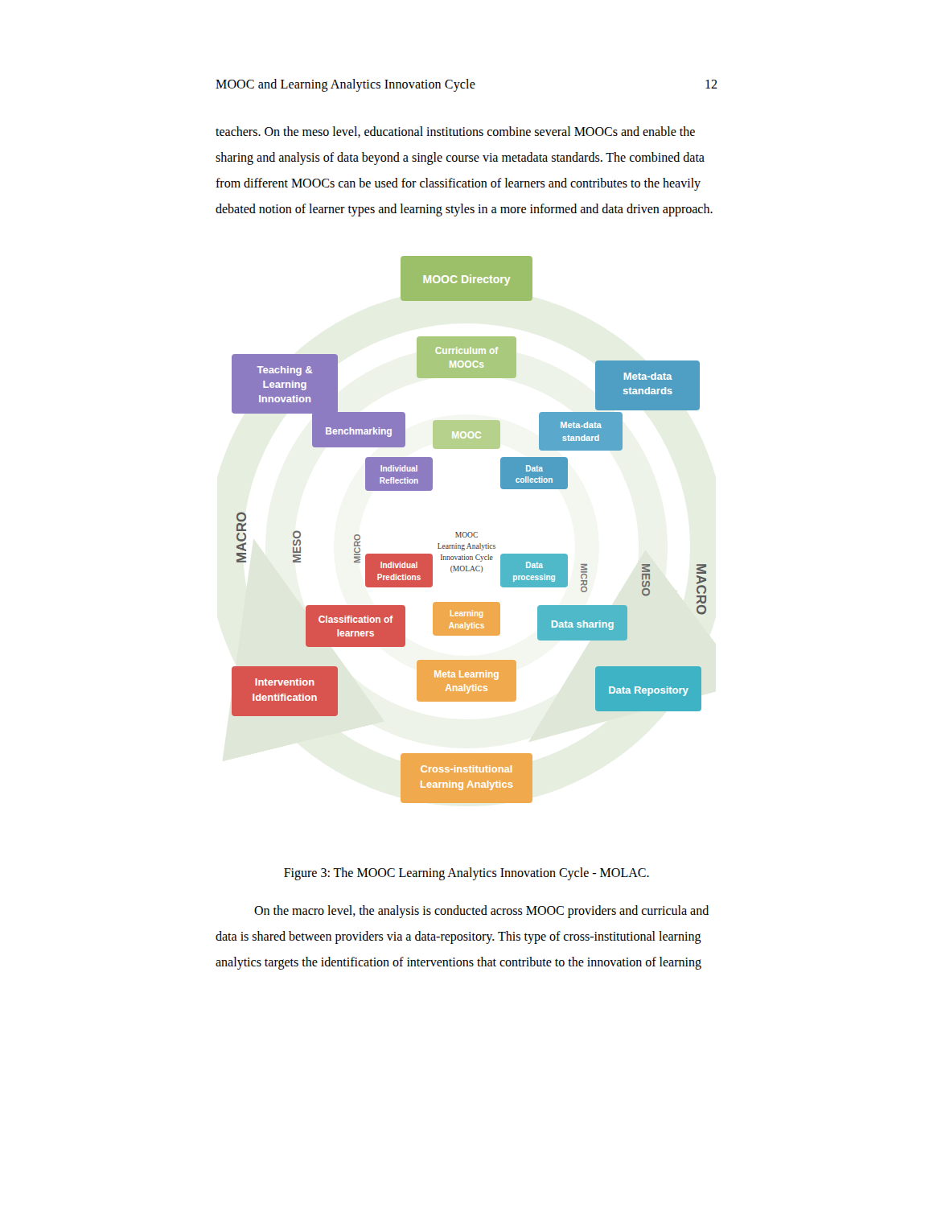MOOC and Learning Analytics Innovation Cycle 12
teachers. On the meso level, educational institutions combine several MOOCs and enable the sharing and analysis of data beyond a single course via metadata standards. The combined data from different MOOCs can be used for classification of learners and contributes to the heavily debated notion of learner types and learning styles in a more informed and data driven approach.
MACRO MACRO MESO MESO MICRO MICRO MOOC Learning Analytics Innovation Cycle (MOLAC) MOOC Directory Curriculum of MOOCs MOOC Meta-data standards Meta-data standard Data collection Data processing Data sharing Data Repository Learning Analytics Meta Learning Analytics Cross-institutional Learning Analytics Individual Predictions Classification of learners Intervention Identification Individual Reflection Benchmarking Teaching & Learning Innovation
Figure 3: The MOOC Learning Analytics Innovation Cycle - MOLAC.
On the macro level, the analysis is conducted across MOOC providers and curricula and data is shared between providers via a data-repository. This type of cross-institutional learning analytics targets the identification of interventions that contribute to the innovation of learning